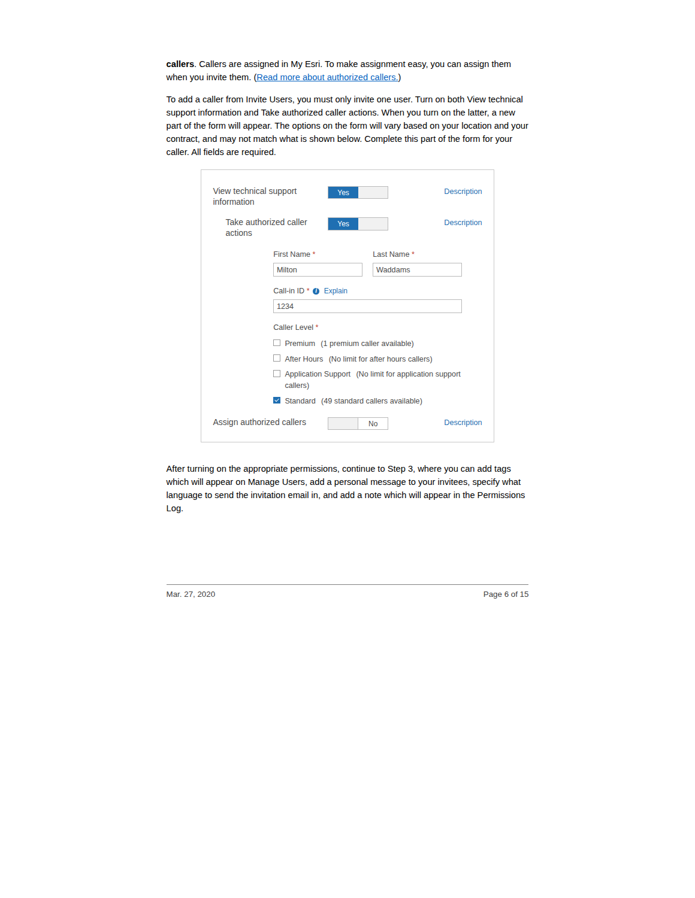callers. Callers are assigned in My Esri. To make assignment easy, you can assign them when you invite them. (Read more about authorized callers.)
To add a caller from Invite Users, you must only invite one user. Turn on both View technical support information and Take authorized caller actions. When you turn on the latter, a new part of the form will appear. The options on the form will vary based on your location and your contract, and may not match what is shown below. Complete this part of the form for your caller. All fields are required.
View technical support
information
Yes
No
Description
Take authorized caller
actions
Yes
No
Description
First Name *
Milton
Last Name *
Waddams
Call-in ID *iExplain
1234
Caller Level *
Premium (1 premium caller available)
After Hours (No limit for after hours callers)
Application Support (No limit for application support callers)
Standard (49 standard callers available)
Assign authorized callers
Yes
No
Description
After turning on the appropriate permissions, continue to Step 3, where you can add tags which will appear on Manage Users, add a personal message to your invitees, specify what language to send the invitation email in, and add a note which will appear in the Permissions Log.
Mar. 27, 2020
Page 6 of 15